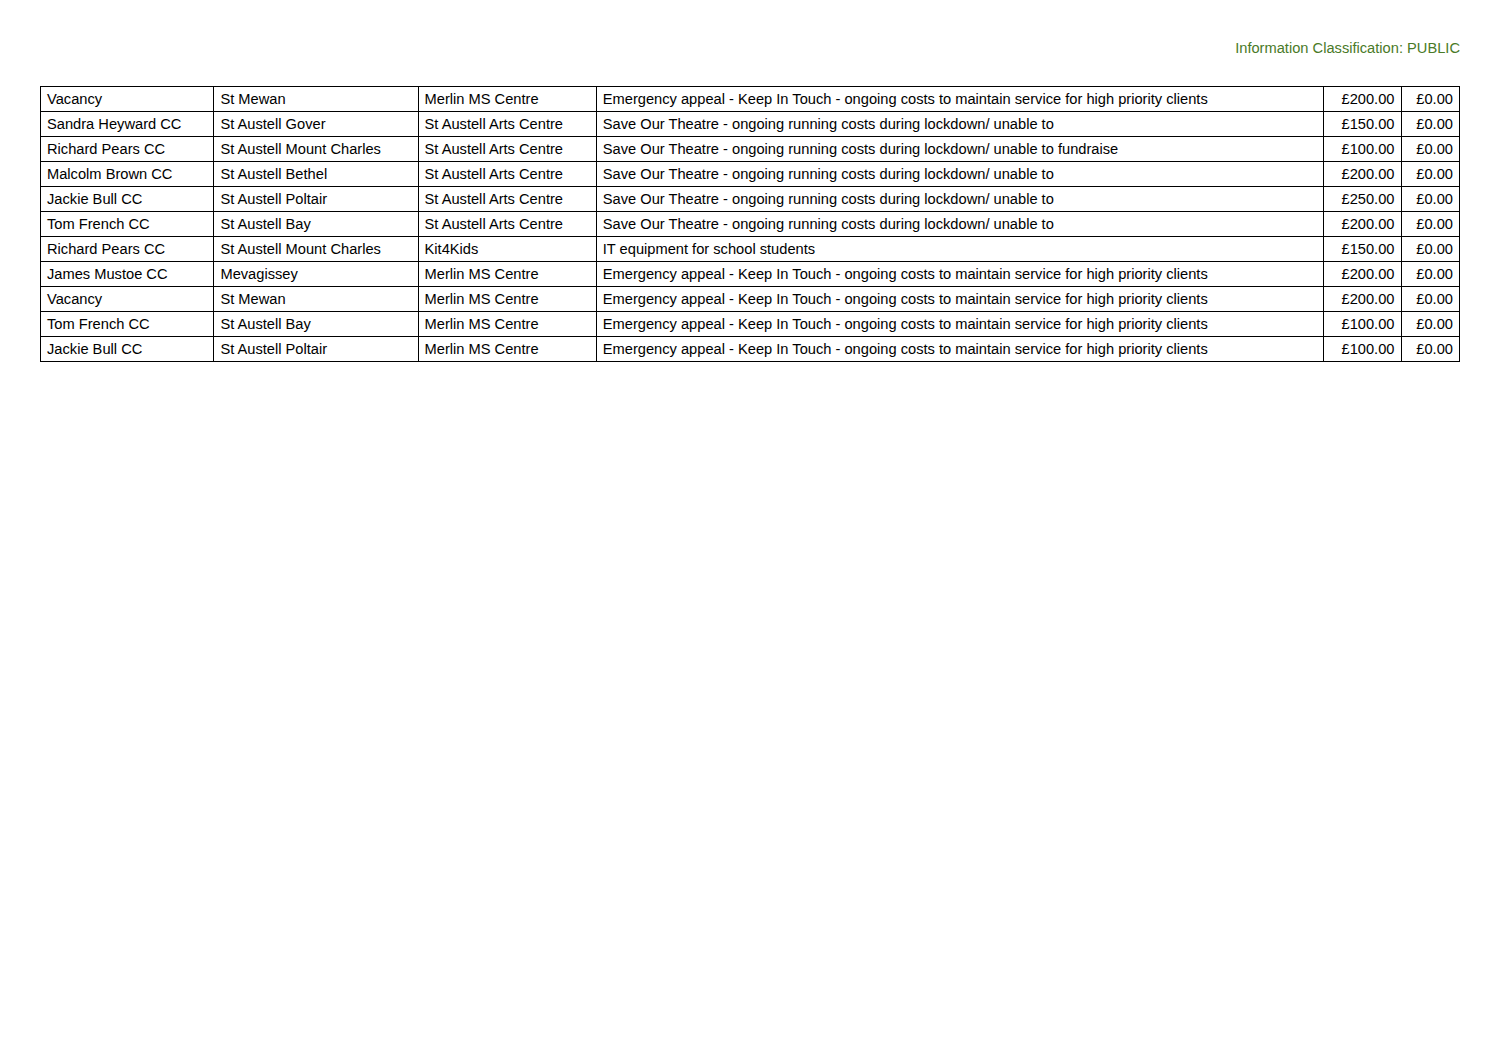Information Classification: PUBLIC
| Vacancy | St Mewan | Merlin MS Centre | Emergency appeal - Keep In Touch - ongoing costs to maintain service for high priority clients | £200.00 | £0.00 |
| Sandra Heyward CC | St Austell Gover | St Austell Arts Centre | Save Our Theatre - ongoing running costs during lockdown/ unable to | £150.00 | £0.00 |
| Richard Pears CC | St Austell Mount Charles | St Austell Arts Centre | Save Our Theatre - ongoing running costs during lockdown/ unable to fundraise | £100.00 | £0.00 |
| Malcolm Brown CC | St Austell Bethel | St Austell Arts Centre | Save Our Theatre - ongoing running costs during lockdown/ unable to | £200.00 | £0.00 |
| Jackie Bull CC | St Austell Poltair | St Austell Arts Centre | Save Our Theatre - ongoing running costs during lockdown/ unable to | £250.00 | £0.00 |
| Tom French CC | St Austell Bay | St Austell Arts Centre | Save Our Theatre - ongoing running costs during lockdown/ unable to | £200.00 | £0.00 |
| Richard Pears CC | St Austell Mount Charles | Kit4Kids | IT equipment for school students | £150.00 | £0.00 |
| James Mustoe CC | Mevagissey | Merlin MS Centre | Emergency appeal - Keep In Touch - ongoing costs to maintain service for high priority clients | £200.00 | £0.00 |
| Vacancy | St Mewan | Merlin MS Centre | Emergency appeal - Keep In Touch - ongoing costs to maintain service for high priority clients | £200.00 | £0.00 |
| Tom French CC | St Austell Bay | Merlin MS Centre | Emergency appeal - Keep In Touch - ongoing costs to maintain service for high priority clients | £100.00 | £0.00 |
| Jackie Bull CC | St Austell Poltair | Merlin MS Centre | Emergency appeal - Keep In Touch - ongoing costs to maintain service for high priority clients | £100.00 | £0.00 |